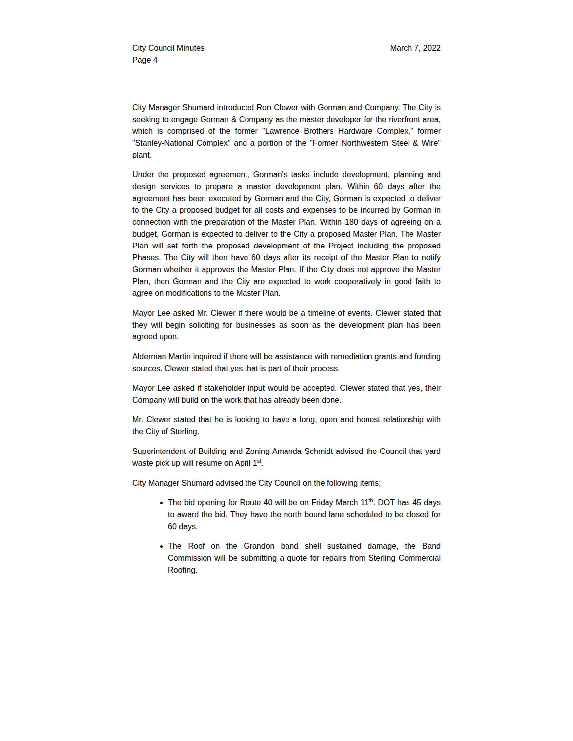City Council Minutes
Page 4
March 7, 2022
City Manager Shumard introduced Ron Clewer with Gorman and Company. The City is seeking to engage Gorman & Company as the master developer for the riverfront area, which is comprised of the former "Lawrence Brothers Hardware Complex," former "Stanley-National Complex" and a portion of the "Former Northwestern Steel & Wire" plant.
Under the proposed agreement, Gorman's tasks include development, planning and design services to prepare a master development plan. Within 60 days after the agreement has been executed by Gorman and the City, Gorman is expected to deliver to the City a proposed budget for all costs and expenses to be incurred by Gorman in connection with the preparation of the Master Plan. Within 180 days of agreeing on a budget, Gorman is expected to deliver to the City a proposed Master Plan. The Master Plan will set forth the proposed development of the Project including the proposed Phases. The City will then have 60 days after its receipt of the Master Plan to notify Gorman whether it approves the Master Plan. If the City does not approve the Master Plan, then Gorman and the City are expected to work cooperatively in good faith to agree on modifications to the Master Plan.
Mayor Lee asked Mr. Clewer if there would be a timeline of events. Clewer stated that they will begin soliciting for businesses as soon as the development plan has been agreed upon.
Alderman Martin inquired if there will be assistance with remediation grants and funding sources. Clewer stated that yes that is part of their process.
Mayor Lee asked if stakeholder input would be accepted. Clewer stated that yes, their Company will build on the work that has already been done.
Mr. Clewer stated that he is looking to have a long, open and honest relationship with the City of Sterling.
Superintendent of Building and Zoning Amanda Schmidt advised the Council that yard waste pick up will resume on April 1st.
City Manager Shumard advised the City Council on the following items;
The bid opening for Route 40 will be on Friday March 11th. DOT has 45 days to award the bid. They have the north bound lane scheduled to be closed for 60 days.
The Roof on the Grandon band shell sustained damage, the Band Commission will be submitting a quote for repairs from Sterling Commercial Roofing.